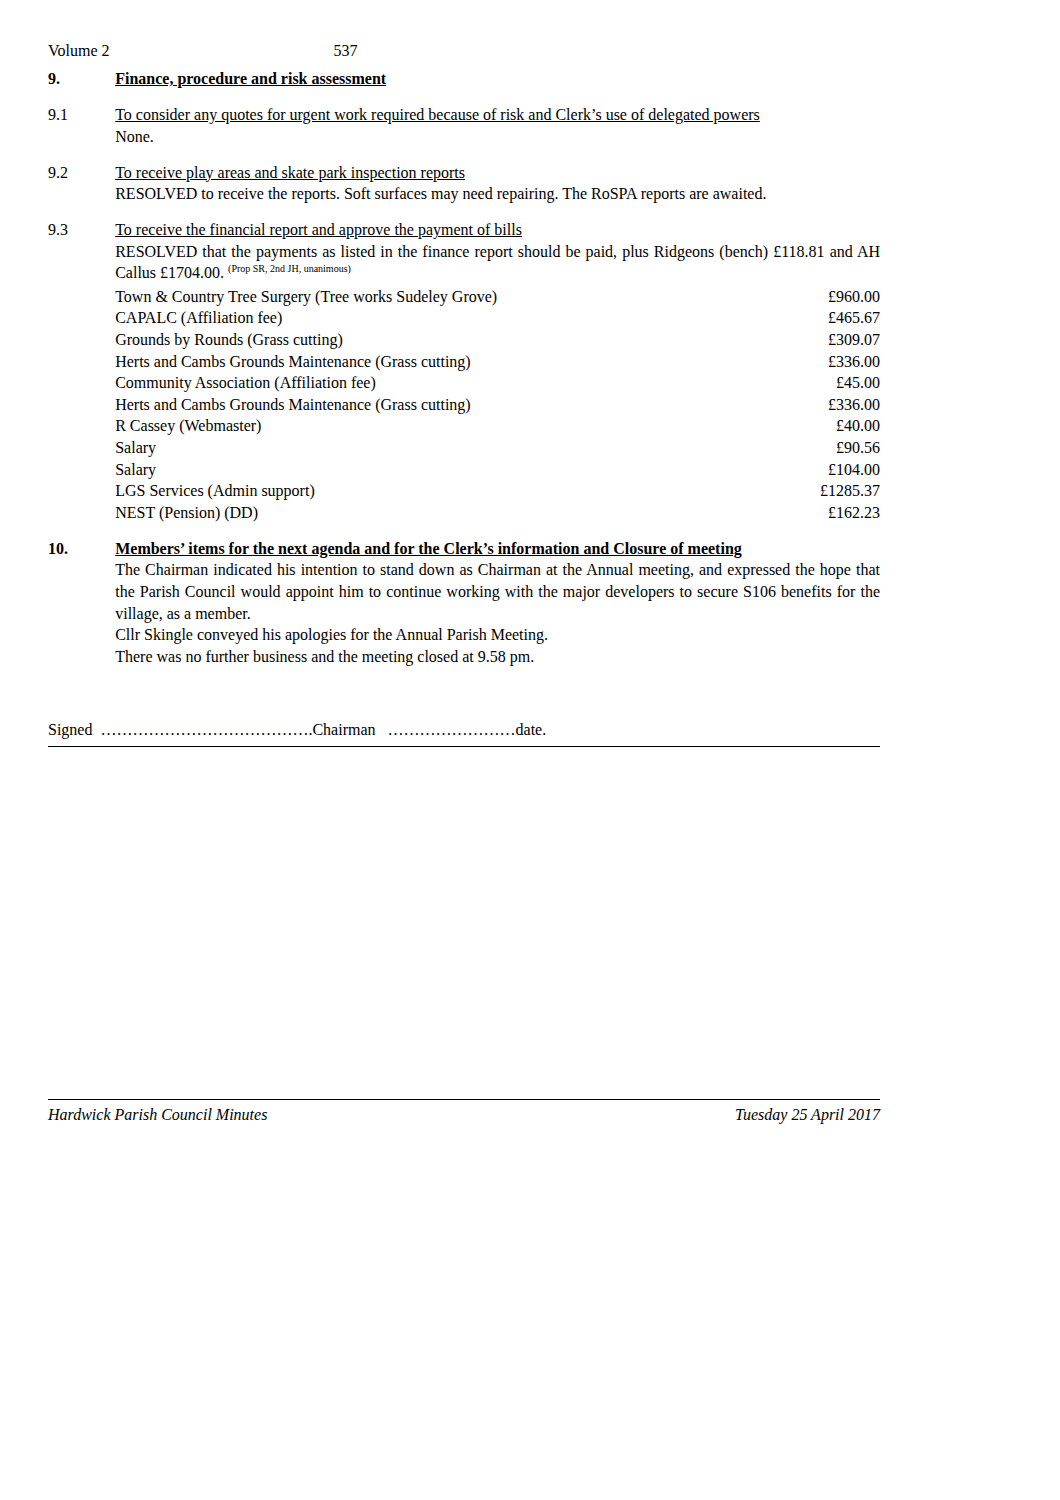Volume 2
537
9.
Finance, procedure and risk assessment
9.1
To consider any quotes for urgent work required because of risk and Clerk’s use of delegated powers
None.
9.2
To receive play areas and skate park inspection reports
RESOLVED to receive the reports. Soft surfaces may need repairing. The RoSPA reports are awaited.
9.3
To receive the financial report and approve the payment of bills
RESOLVED that the payments as listed in the finance report should be paid, plus Ridgeons (bench) £118.81 and AH Callus £1704.00. (Prop SR, 2nd JH, unanimous)
| Town & Country Tree Surgery (Tree works Sudeley Grove) | £960.00 |
| CAPALC (Affiliation fee) | £465.67 |
| Grounds by Rounds (Grass cutting) | £309.07 |
| Herts and Cambs Grounds Maintenance (Grass cutting) | £336.00 |
| Community Association (Affiliation fee) | £45.00 |
| Herts and Cambs Grounds Maintenance (Grass cutting) | £336.00 |
| R Cassey (Webmaster) | £40.00 |
| Salary | £90.56 |
| Salary | £104.00 |
| LGS Services (Admin support) | £1285.37 |
| NEST (Pension) (DD) | £162.23 |
10.
Members’ items for the next agenda and for the Clerk’s information and Closure of meeting
The Chairman indicated his intention to stand down as Chairman at the Annual meeting, and expressed the hope that the Parish Council would appoint him to continue working with the major developers to secure S106 benefits for the village, as a member.
Cllr Skingle conveyed his apologies for the Annual Parish Meeting.
There was no further business and the meeting closed at 9.58 pm.
Signed ………………………………….Chairman ……………………date.
Hardwick Parish Council Minutes
Tuesday 25 April 2017